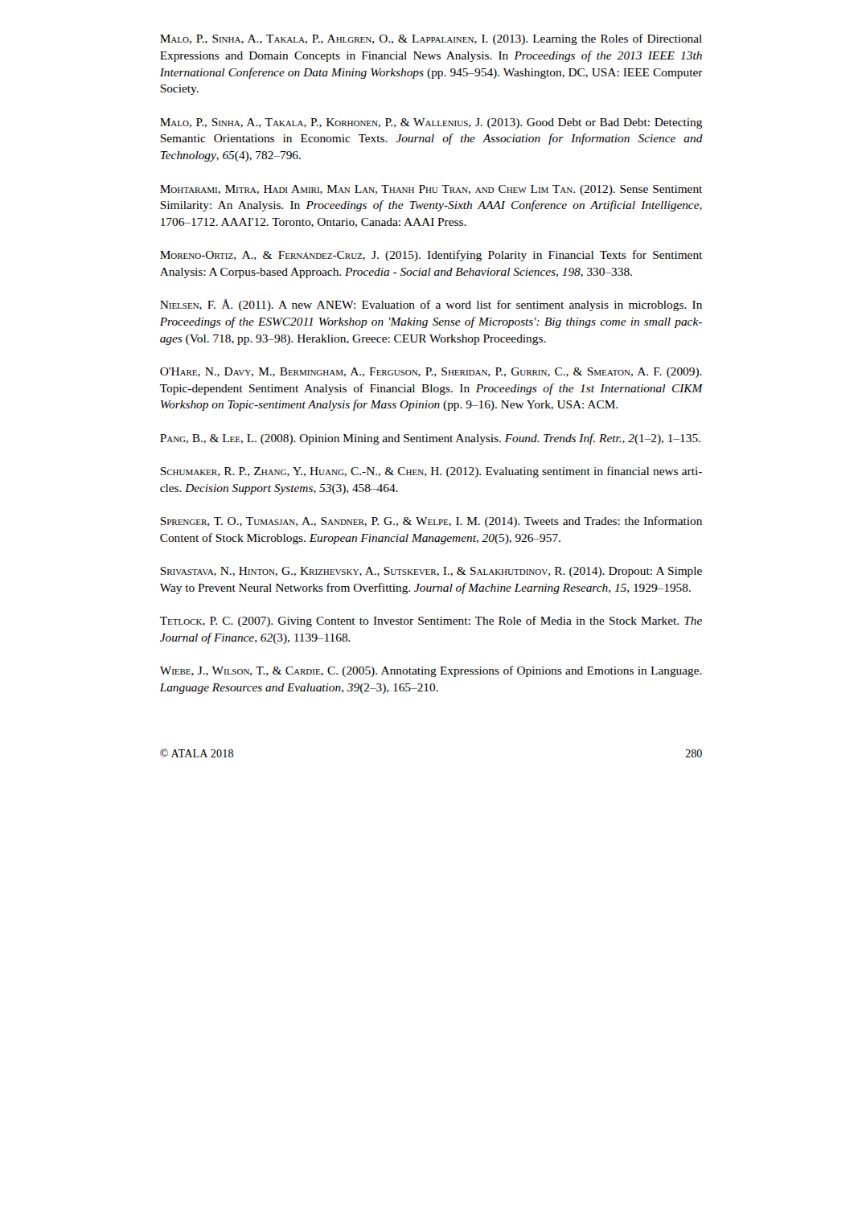Malo, P., Sinha, A., Takala, P., Ahlgren, O., & Lappalainen, I. (2013). Learning the Roles of Directional Expressions and Domain Concepts in Financial News Analysis. In Proceedings of the 2013 IEEE 13th International Conference on Data Mining Workshops (pp. 945–954). Washington, DC, USA: IEEE Computer Society.
Malo, P., Sinha, A., Takala, P., Korhonen, P., & Wallenius, J. (2013). Good Debt or Bad Debt: Detecting Semantic Orientations in Economic Texts. Journal of the Association for Information Science and Technology, 65(4), 782–796.
Mohtarami, Mitra, Hadi Amiri, Man Lan, Thanh Phu Tran, and Chew Lim Tan. (2012). Sense Sentiment Similarity: An Analysis. In Proceedings of the Twenty-Sixth AAAI Conference on Artificial Intelligence, 1706–1712. AAAI'12. Toronto, Ontario, Canada: AAAI Press.
Moreno-Ortiz, A., & Fernández-Cruz, J. (2015). Identifying Polarity in Financial Texts for Sentiment Analysis: A Corpus-based Approach. Procedia - Social and Behavioral Sciences, 198, 330–338.
Nielsen, F. Å. (2011). A new ANEW: Evaluation of a word list for sentiment analysis in microblogs. In Proceedings of the ESWC2011 Workshop on 'Making Sense of Microposts': Big things come in small packages (Vol. 718, pp. 93–98). Heraklion, Greece: CEUR Workshop Proceedings.
O'Hare, N., Davy, M., Bermingham, A., Ferguson, P., Sheridan, P., Gurrin, C., & Smeaton, A. F. (2009). Topic-dependent Sentiment Analysis of Financial Blogs. In Proceedings of the 1st International CIKM Workshop on Topic-sentiment Analysis for Mass Opinion (pp. 9–16). New York, USA: ACM.
Pang, B., & Lee, L. (2008). Opinion Mining and Sentiment Analysis. Found. Trends Inf. Retr., 2(1–2), 1–135.
Schumaker, R. P., Zhang, Y., Huang, C.-N., & Chen, H. (2012). Evaluating sentiment in financial news articles. Decision Support Systems, 53(3), 458–464.
Sprenger, T. O., Tumasjan, A., Sandner, P. G., & Welpe, I. M. (2014). Tweets and Trades: the Information Content of Stock Microblogs. European Financial Management, 20(5), 926–957.
Srivastava, N., Hinton, G., Krizhevsky, A., Sutskever, I., & Salakhutdinov, R. (2014). Dropout: A Simple Way to Prevent Neural Networks from Overfitting. Journal of Machine Learning Research, 15, 1929–1958.
Tetlock, P. C. (2007). Giving Content to Investor Sentiment: The Role of Media in the Stock Market. The Journal of Finance, 62(3), 1139–1168.
Wiebe, J., Wilson, T., & Cardie, C. (2005). Annotating Expressions of Opinions and Emotions in Language. Language Resources and Evaluation, 39(2–3), 165–210.
© ATALA 2018 280